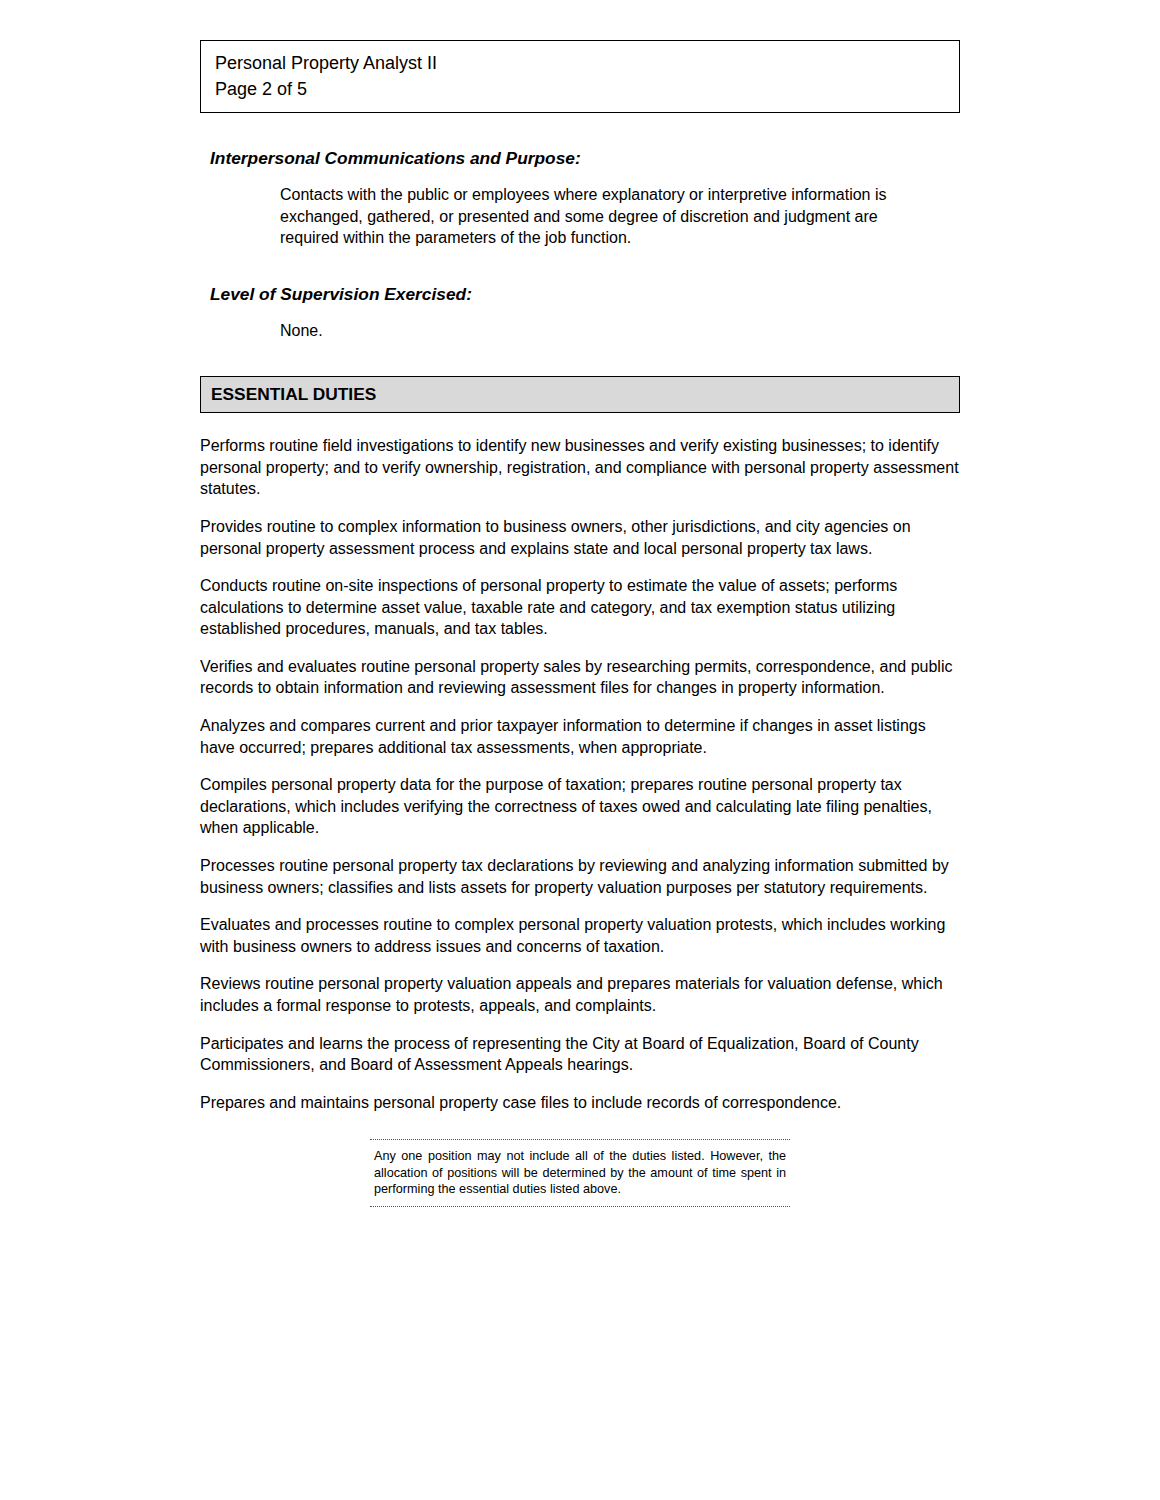Personal Property Analyst II
Page 2 of 5
Interpersonal Communications and Purpose:
Contacts with the public or employees where explanatory or interpretive information is exchanged, gathered, or presented and some degree of discretion and judgment are required within the parameters of the job function.
Level of Supervision Exercised:
None.
ESSENTIAL DUTIES
Performs routine field investigations to identify new businesses and verify existing businesses; to identify personal property; and to verify ownership, registration, and compliance with personal property assessment statutes.
Provides routine to complex information to business owners, other jurisdictions, and city agencies on personal property assessment process and explains state and local personal property tax laws.
Conducts routine on-site inspections of personal property to estimate the value of assets; performs calculations to determine asset value, taxable rate and category, and tax exemption status utilizing established procedures, manuals, and tax tables.
Verifies and evaluates routine personal property sales by researching permits, correspondence, and public records to obtain information and reviewing assessment files for changes in property information.
Analyzes and compares current and prior taxpayer information to determine if changes in asset listings have occurred; prepares additional tax assessments, when appropriate.
Compiles personal property data for the purpose of taxation; prepares routine personal property tax declarations, which includes verifying the correctness of taxes owed and calculating late filing penalties, when applicable.
Processes routine personal property tax declarations by reviewing and analyzing information submitted by business owners; classifies and lists assets for property valuation purposes per statutory requirements.
Evaluates and processes routine to complex personal property valuation protests, which includes working with business owners to address issues and concerns of taxation.
Reviews routine personal property valuation appeals and prepares materials for valuation defense, which includes a formal response to protests, appeals, and complaints.
Participates and learns the process of representing the City at Board of Equalization, Board of County Commissioners, and Board of Assessment Appeals hearings.
Prepares and maintains personal property case files to include records of correspondence.
Any one position may not include all of the duties listed. However, the allocation of positions will be determined by the amount of time spent in performing the essential duties listed above.